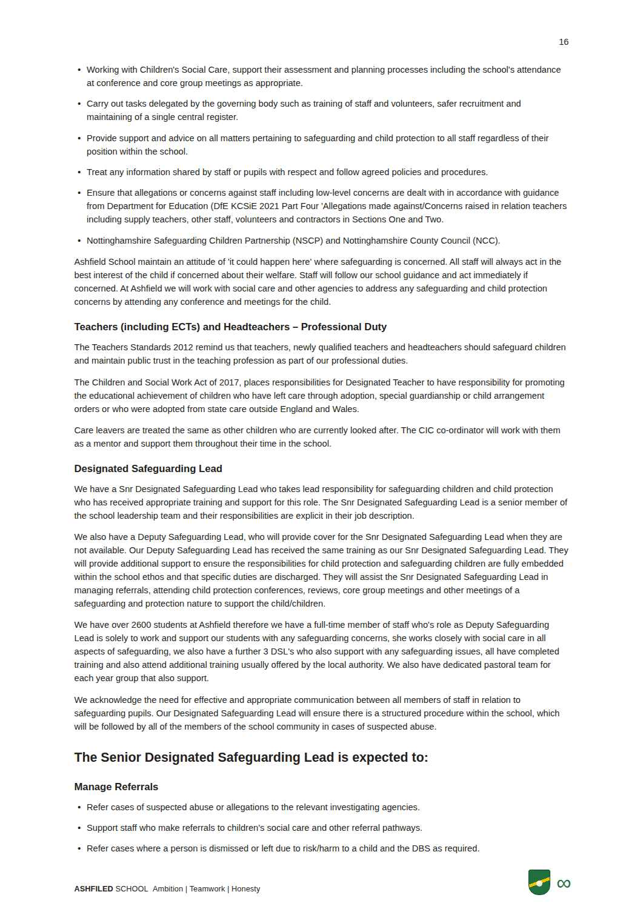16
Working with Children's Social Care, support their assessment and planning processes including the school's attendance at conference and core group meetings as appropriate.
Carry out tasks delegated by the governing body such as training of staff and volunteers, safer recruitment and maintaining of a single central register.
Provide support and advice on all matters pertaining to safeguarding and child protection to all staff regardless of their position within the school.
Treat any information shared by staff or pupils with respect and follow agreed policies and procedures.
Ensure that allegations or concerns against staff including low-level concerns are dealt with in accordance with guidance from Department for Education (DfE KCSiE 2021 Part Four 'Allegations made against/Concerns raised in relation teachers including supply teachers, other staff, volunteers and contractors in Sections One and Two.
Nottinghamshire Safeguarding Children Partnership (NSCP) and Nottinghamshire County Council (NCC).
Ashfield School maintain an attitude of 'it could happen here' where safeguarding is concerned. All staff will always act in the best interest of the child if concerned about their welfare. Staff will follow our school guidance and act immediately if concerned. At Ashfield we will work with social care and other agencies to address any safeguarding and child protection concerns by attending any conference and meetings for the child.
Teachers (including ECTs) and Headteachers – Professional Duty
The Teachers Standards 2012 remind us that teachers, newly qualified teachers and headteachers should safeguard children and maintain public trust in the teaching profession as part of our professional duties.
The Children and Social Work Act of 2017, places responsibilities for Designated Teacher to have responsibility for promoting the educational achievement of children who have left care through adoption, special guardianship or child arrangement orders or who were adopted from state care outside England and Wales.
Care leavers are treated the same as other children who are currently looked after. The CIC co-ordinator will work with them as a mentor and support them throughout their time in the school.
Designated Safeguarding Lead
We have a Snr Designated Safeguarding Lead who takes lead responsibility for safeguarding children and child protection who has received appropriate training and support for this role. The Snr Designated Safeguarding Lead is a senior member of the school leadership team and their responsibilities are explicit in their job description.
We also have a Deputy Safeguarding Lead, who will provide cover for the Snr Designated Safeguarding Lead when they are not available. Our Deputy Safeguarding Lead has received the same training as our Snr Designated Safeguarding Lead. They will provide additional support to ensure the responsibilities for child protection and safeguarding children are fully embedded within the school ethos and that specific duties are discharged. They will assist the Snr Designated Safeguarding Lead in managing referrals, attending child protection conferences, reviews, core group meetings and other meetings of a safeguarding and protection nature to support the child/children.
We have over 2600 students at Ashfield therefore we have a full-time member of staff who's role as Deputy Safeguarding Lead is solely to work and support our students with any safeguarding concerns, she works closely with social care in all aspects of safeguarding, we also have a further 3 DSL's who also support with any safeguarding issues, all have completed training and also attend additional training usually offered by the local authority. We also have dedicated pastoral team for each year group that also support.
We acknowledge the need for effective and appropriate communication between all members of staff in relation to safeguarding pupils. Our Designated Safeguarding Lead will ensure there is a structured procedure within the school, which will be followed by all of the members of the school community in cases of suspected abuse.
The Senior Designated Safeguarding Lead is expected to:
Manage Referrals
Refer cases of suspected abuse or allegations to the relevant investigating agencies.
Support staff who make referrals to children's social care and other referral pathways.
Refer cases where a person is dismissed or left due to risk/harm to a child and the DBS as required.
ASHFILED SCHOOL Ambition | Teamwork | Honesty
∞